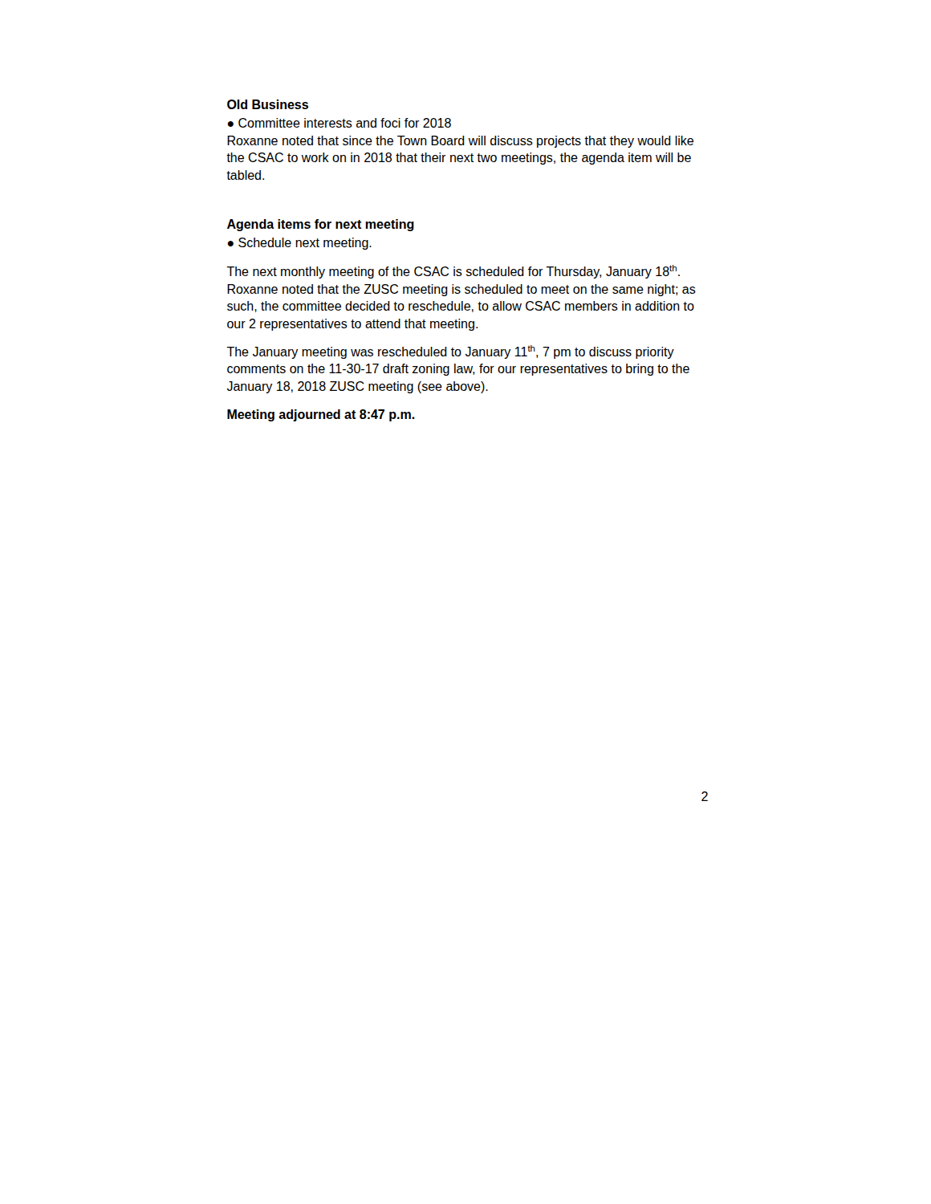Old Business
● Committee interests and foci for 2018
Roxanne noted that since the Town Board will discuss projects that they would like the CSAC to work on in 2018 that their next two meetings, the agenda item will be tabled.
Agenda items for next meeting
● Schedule next meeting.
The next monthly meeting of the CSAC is scheduled for Thursday, January 18th. Roxanne noted that the ZUSC meeting is scheduled to meet on the same night; as such, the committee decided to reschedule, to allow CSAC members in addition to our 2 representatives to attend that meeting.
The January meeting was rescheduled to January 11th, 7 pm to discuss priority comments on the 11-30-17 draft zoning law, for our representatives to bring to the January 18, 2018 ZUSC meeting (see above).
Meeting adjourned at 8:47 p.m.
2